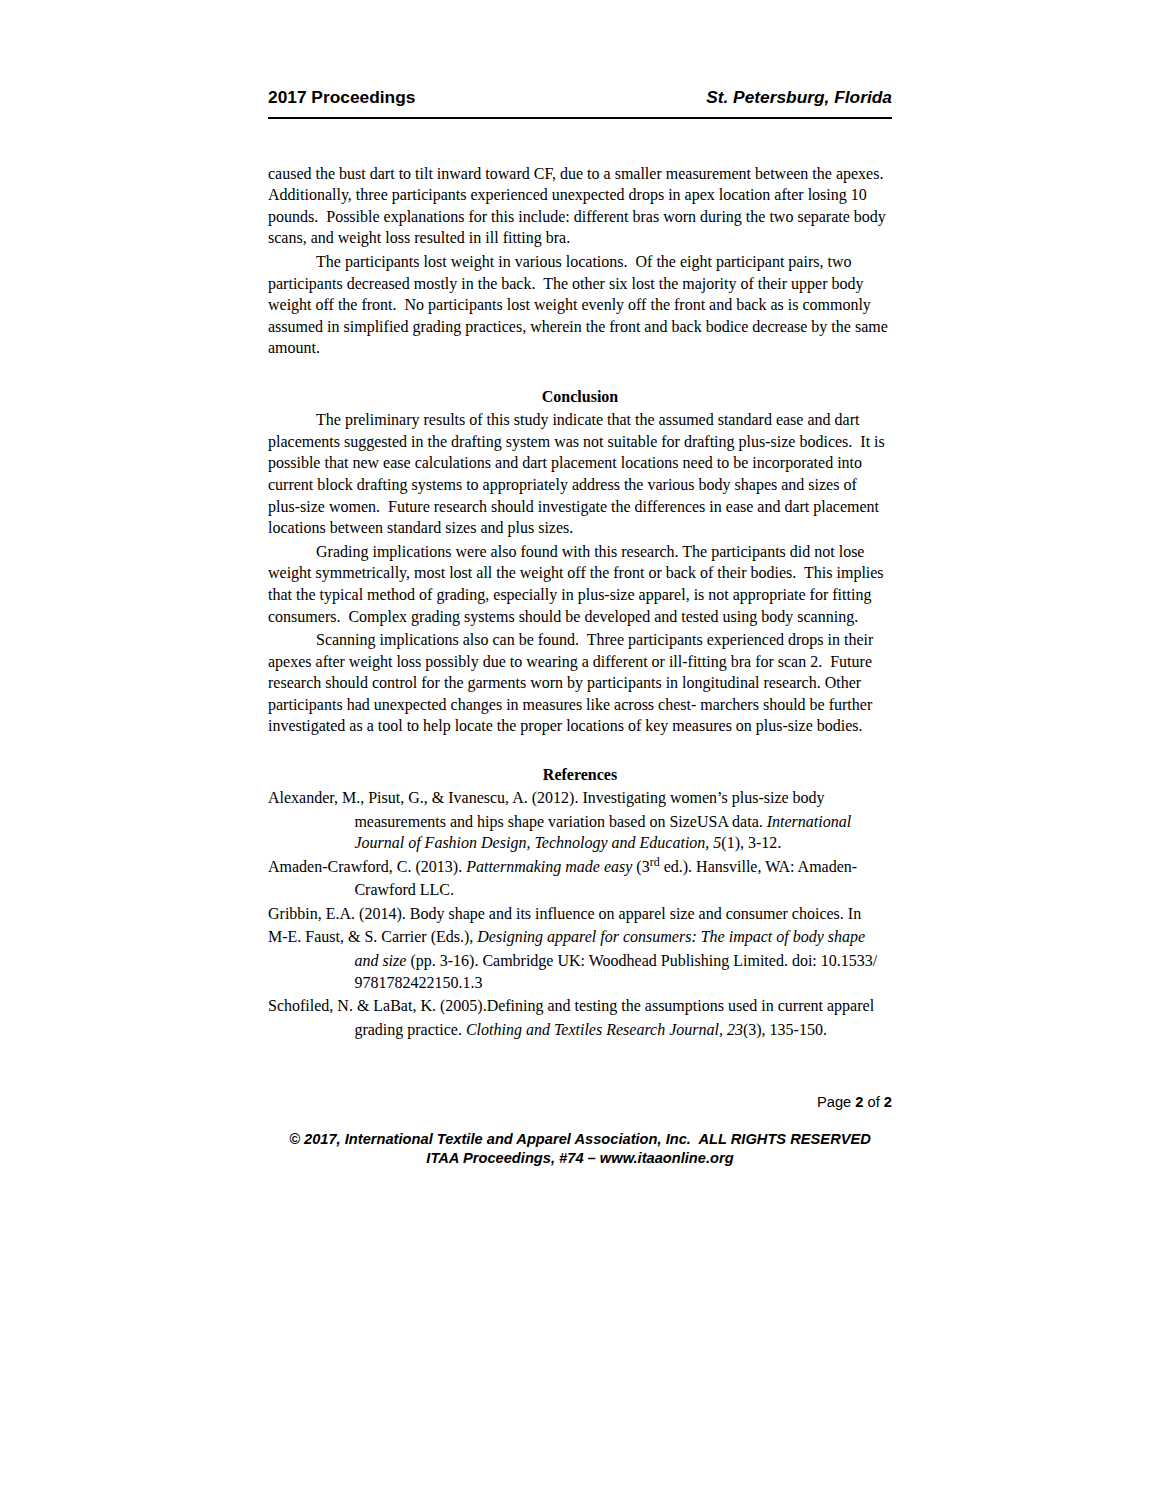2017 Proceedings St. Petersburg, Florida
caused the bust dart to tilt inward toward CF, due to a smaller measurement between the apexes. Additionally, three participants experienced unexpected drops in apex location after losing 10 pounds. Possible explanations for this include: different bras worn during the two separate body scans, and weight loss resulted in ill fitting bra.
The participants lost weight in various locations. Of the eight participant pairs, two participants decreased mostly in the back. The other six lost the majority of their upper body weight off the front. No participants lost weight evenly off the front and back as is commonly assumed in simplified grading practices, wherein the front and back bodice decrease by the same amount.
Conclusion
The preliminary results of this study indicate that the assumed standard ease and dart placements suggested in the drafting system was not suitable for drafting plus-size bodices. It is possible that new ease calculations and dart placement locations need to be incorporated into current block drafting systems to appropriately address the various body shapes and sizes of plus-size women. Future research should investigate the differences in ease and dart placement locations between standard sizes and plus sizes.
Grading implications were also found with this research. The participants did not lose weight symmetrically, most lost all the weight off the front or back of their bodies. This implies that the typical method of grading, especially in plus-size apparel, is not appropriate for fitting consumers. Complex grading systems should be developed and tested using body scanning.
Scanning implications also can be found. Three participants experienced drops in their apexes after weight loss possibly due to wearing a different or ill-fitting bra for scan 2. Future research should control for the garments worn by participants in longitudinal research. Other participants had unexpected changes in measures like across chest- marchers should be further investigated as a tool to help locate the proper locations of key measures on plus-size bodies.
References
Alexander, M., Pisut, G., & Ivanescu, A. (2012). Investigating women’s plus-size body
measurements and hips shape variation based on SizeUSA data. International Journal of Fashion Design, Technology and Education, 5(1), 3-12.
Amaden-Crawford, C. (2013). Patternmaking made easy (3rd ed.). Hansville, WA: Amaden-
Crawford LLC.
Gribbin, E.A. (2014). Body shape and its influence on apparel size and consumer choices. In
M-E. Faust, & S. Carrier (Eds.), Designing apparel for consumers: The impact of body shape
and size (pp. 3-16). Cambridge UK: Woodhead Publishing Limited. doi: 10.1533/ 9781782422150.1.3
Schofiled, N. & LaBat, K. (2005).Defining and testing the assumptions used in current apparel
grading practice. Clothing and Textiles Research Journal, 23(3), 135-150.
Page 2 of 2
© 2017, International Textile and Apparel Association, Inc. ALL RIGHTS RESERVED
ITAA Proceedings, #74 – www.itaaonline.org